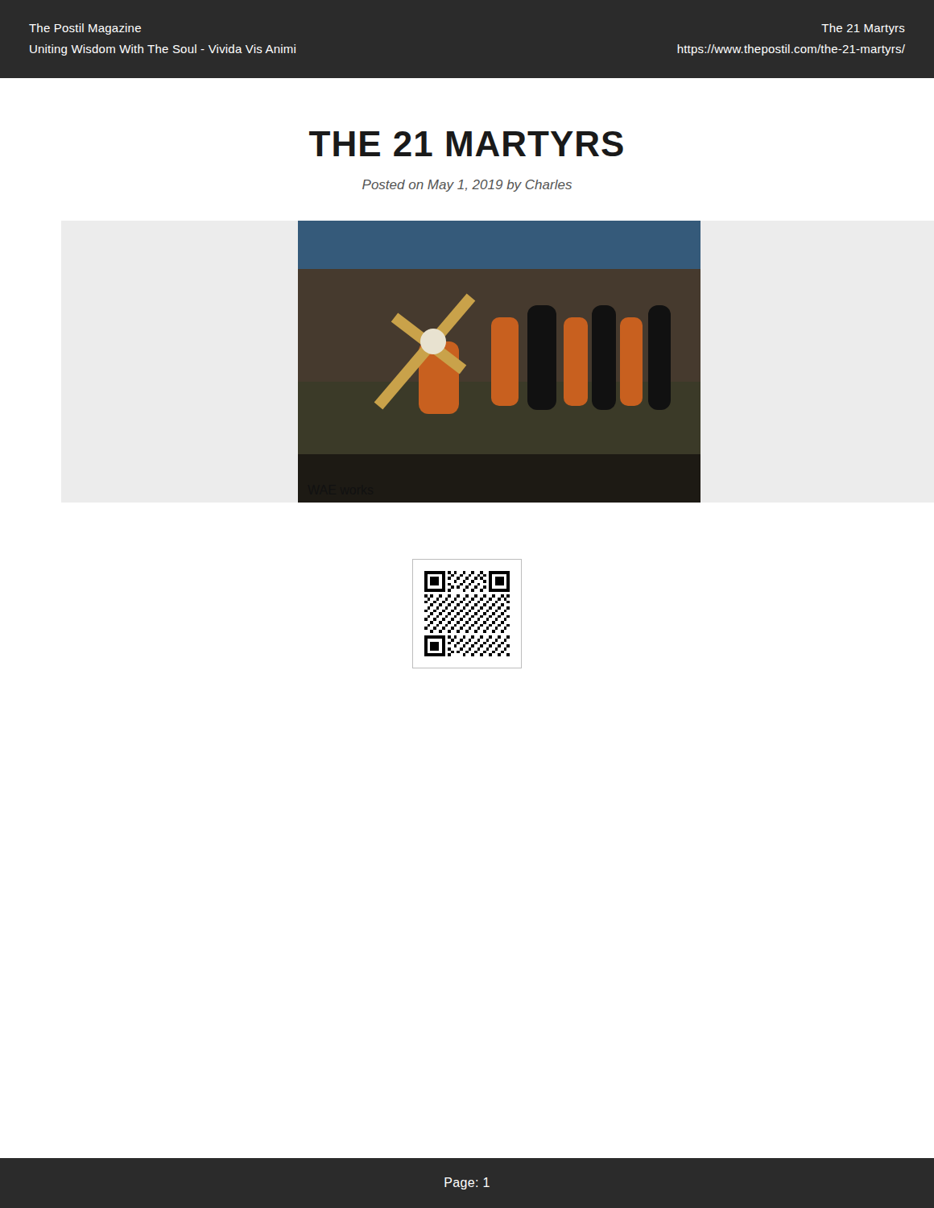The Postil Magazine Uniting Wisdom With The Soul - Vivida Vis Animi
The 21 Martyrs https://www.thepostil.com/the-21-martyrs/
The 21 Martyrs
Posted on May 1, 2019 by Charles
Page: 1